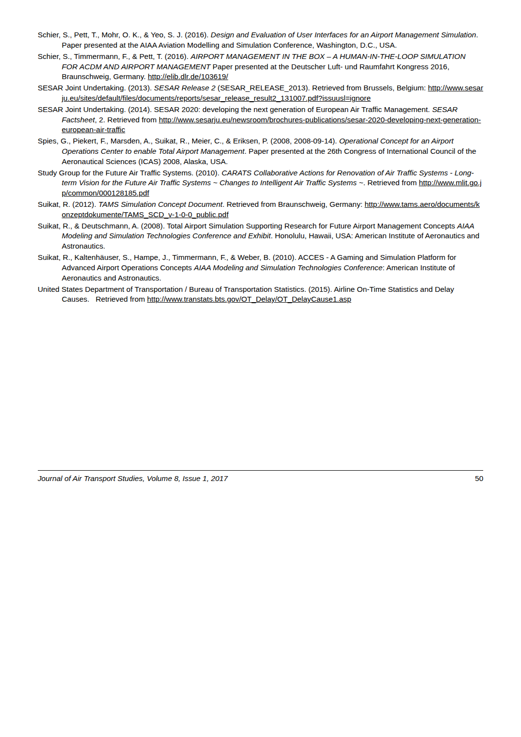Schier, S., Pett, T., Mohr, O. K., & Yeo, S. J. (2016). Design and Evaluation of User Interfaces for an Airport Management Simulation. Paper presented at the AIAA Aviation Modelling and Simulation Conference, Washington, D.C., USA.
Schier, S., Timmermann, F., & Pett, T. (2016). AIRPORT MANAGEMENT IN THE BOX – A HUMAN-IN-THE-LOOP SIMULATION FOR ACDM AND AIRPORT MANAGEMENT Paper presented at the Deutscher Luft- und Raumfahrt Kongress 2016, Braunschweig, Germany. http://elib.dlr.de/103619/
SESAR Joint Undertaking. (2013). SESAR Release 2 (SESAR_RELEASE_2013). Retrieved from Brussels, Belgium: http://www.sesarju.eu/sites/default/files/documents/reports/sesar_release_result2_131007.pdf?issuusl=ignore
SESAR Joint Undertaking. (2014). SESAR 2020: developing the next generation of European Air Traffic Management. SESAR Factsheet, 2. Retrieved from http://www.sesarju.eu/newsroom/brochures-publications/sesar-2020-developing-next-generation-european-air-traffic
Spies, G., Piekert, F., Marsden, A., Suikat, R., Meier, C., & Eriksen, P. (2008, 2008-09-14). Operational Concept for an Airport Operations Center to enable Total Airport Management. Paper presented at the 26th Congress of International Council of the Aeronautical Sciences (ICAS) 2008, Alaska, USA.
Study Group for the Future Air Traffic Systems. (2010). CARATS Collaborative Actions for Renovation of Air Traffic Systems - Long-term Vision for the Future Air Traffic Systems ~ Changes to Intelligent Air Traffic Systems ~. Retrieved from http://www.mlit.go.jp/common/000128185.pdf
Suikat, R. (2012). TAMS Simulation Concept Document. Retrieved from Braunschweig, Germany: http://www.tams.aero/documents/konzeptdokumente/TAMS_SCD_v-1-0-0_public.pdf
Suikat, R., & Deutschmann, A. (2008). Total Airport Simulation Supporting Research for Future Airport Management Concepts AIAA Modeling and Simulation Technologies Conference and Exhibit. Honolulu, Hawaii, USA: American Institute of Aeronautics and Astronautics.
Suikat, R., Kaltenhäuser, S., Hampe, J., Timmermann, F., & Weber, B. (2010). ACCES - A Gaming and Simulation Platform for Advanced Airport Operations Concepts AIAA Modeling and Simulation Technologies Conference: American Institute of Aeronautics and Astronautics.
United States Department of Transportation / Bureau of Transportation Statistics. (2015). Airline On-Time Statistics and Delay Causes. Retrieved from http://www.transtats.bts.gov/OT_Delay/OT_DelayCause1.asp
Journal of Air Transport Studies, Volume 8, Issue 1, 2017 50